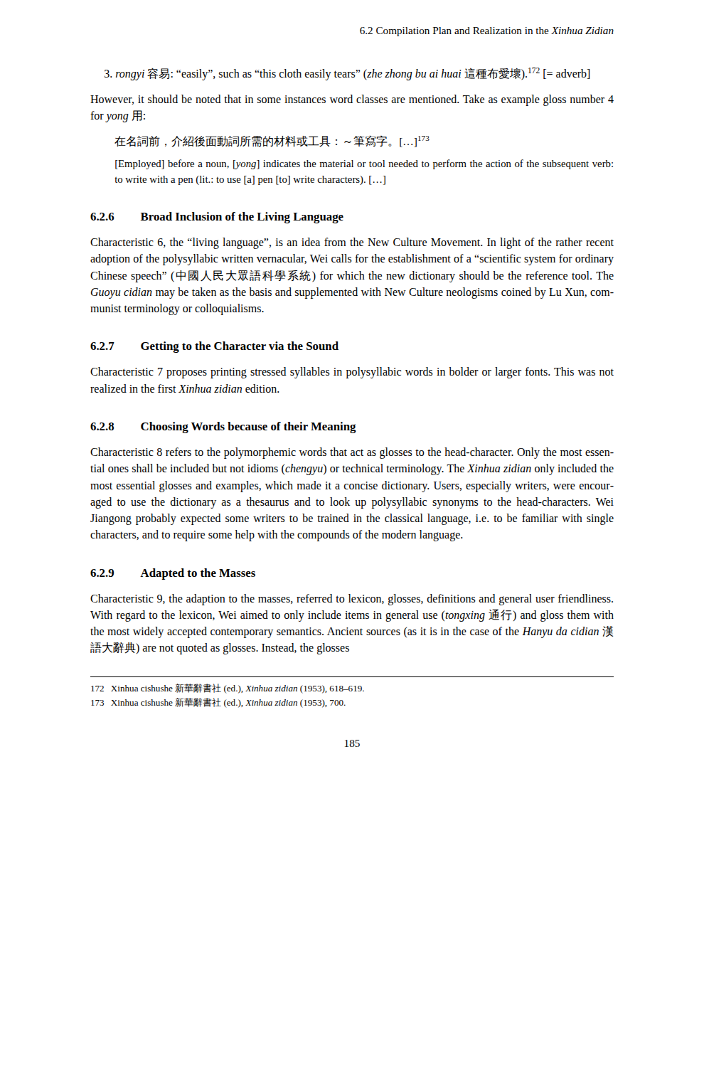6.2 Compilation Plan and Realization in the Xinhua Zidian
rongyi 容易: “easily”, such as “this cloth easily tears” (zhe zhong bu ai huai 這種布愛壞).172 [= adverb]
However, it should be noted that in some instances word classes are mentioned. Take as example gloss number 4 for yong 用:
在名詞前，介紹後面動詞所需的材料或工具：～筆寫字。[…]173
[Employed] before a noun, [yong] indicates the material or tool needed to perform the action of the subsequent verb: to write with a pen (lit.: to use [a] pen [to] write characters). […]
6.2.6 Broad Inclusion of the Living Language
Characteristic 6, the “living language”, is an idea from the New Culture Movement. In light of the rather recent adoption of the polysyllabic written vernacular, Wei calls for the establishment of a “scientific system for ordinary Chinese speech” (中國人民大眾語科學系統) for which the new dictionary should be the reference tool. The Guoyu cidian may be taken as the basis and supplemented with New Culture neologisms coined by Lu Xun, communist terminology or colloquialisms.
6.2.7 Getting to the Character via the Sound
Characteristic 7 proposes printing stressed syllables in polysyllabic words in bolder or larger fonts. This was not realized in the first Xinhua zidian edition.
6.2.8 Choosing Words because of their Meaning
Characteristic 8 refers to the polymorphemic words that act as glosses to the head-character. Only the most essential ones shall be included but not idioms (chengyu) or technical terminology. The Xinhua zidian only included the most essential glosses and examples, which made it a concise dictionary. Users, especially writers, were encouraged to use the dictionary as a thesaurus and to look up polysyllabic synonyms to the head-characters. Wei Jiangong probably expected some writers to be trained in the classical language, i.e. to be familiar with single characters, and to require some help with the compounds of the modern language.
6.2.9 Adapted to the Masses
Characteristic 9, the adaption to the masses, referred to lexicon, glosses, definitions and general user friendliness. With regard to the lexicon, Wei aimed to only include items in general use (tongxing 通行) and gloss them with the most widely accepted contemporary semantics. Ancient sources (as it is in the case of the Hanyu da cidian 漢語大辭典) are not quoted as glosses. Instead, the glosses
172 Xinhua cishushe 新華辭書社 (ed.), Xinhua zidian (1953), 618–619.
173 Xinhua cishushe 新華辭書社 (ed.), Xinhua zidian (1953), 700.
185